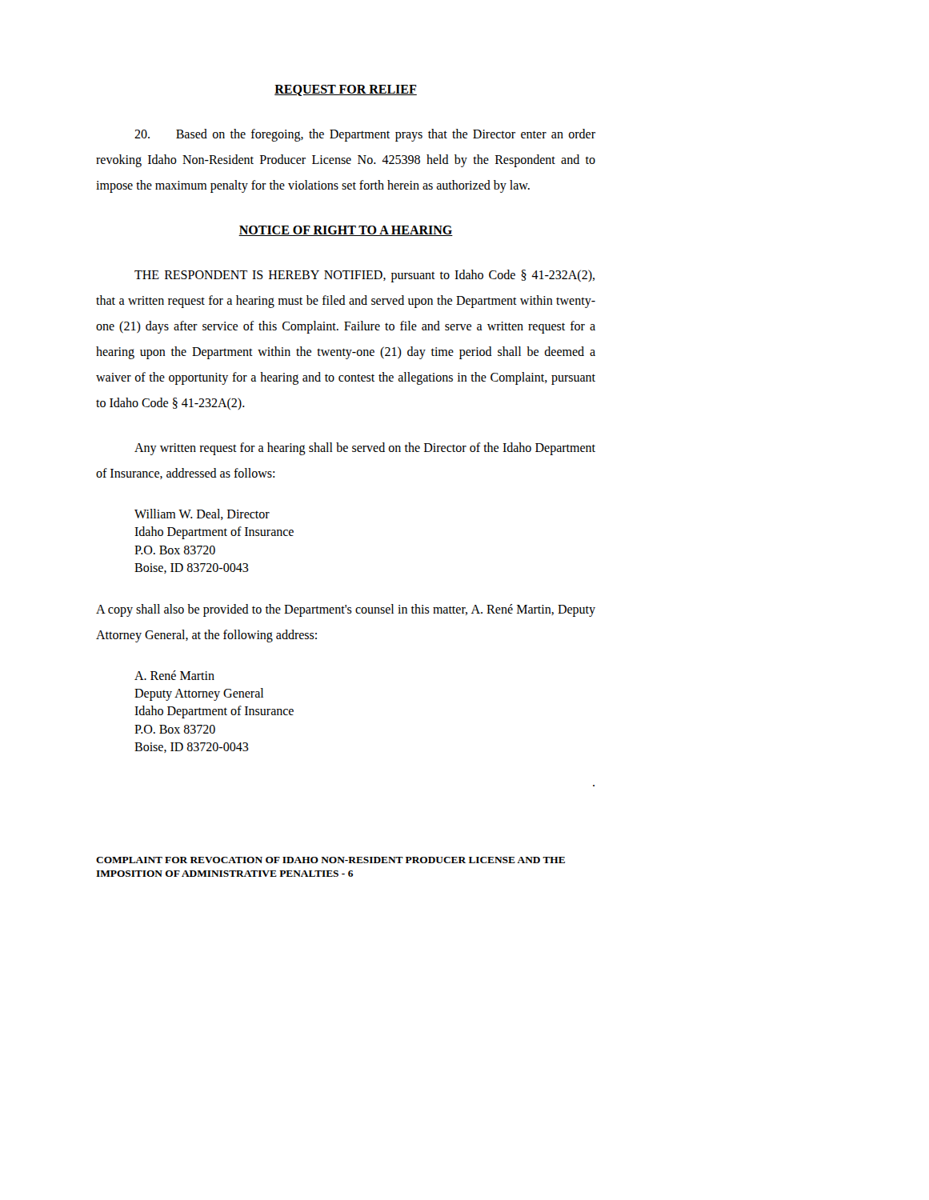REQUEST FOR RELIEF
20. Based on the foregoing, the Department prays that the Director enter an order revoking Idaho Non-Resident Producer License No. 425398 held by the Respondent and to impose the maximum penalty for the violations set forth herein as authorized by law.
NOTICE OF RIGHT TO A HEARING
THE RESPONDENT IS HEREBY NOTIFIED, pursuant to Idaho Code § 41-232A(2), that a written request for a hearing must be filed and served upon the Department within twenty-one (21) days after service of this Complaint. Failure to file and serve a written request for a hearing upon the Department within the twenty-one (21) day time period shall be deemed a waiver of the opportunity for a hearing and to contest the allegations in the Complaint, pursuant to Idaho Code § 41-232A(2).
Any written request for a hearing shall be served on the Director of the Idaho Department of Insurance, addressed as follows:
William W. Deal, Director
Idaho Department of Insurance
P.O. Box 83720
Boise, ID 83720-0043
A copy shall also be provided to the Department's counsel in this matter, A. René Martin, Deputy Attorney General, at the following address:
A. René Martin
Deputy Attorney General
Idaho Department of Insurance
P.O. Box 83720
Boise, ID 83720-0043
.
COMPLAINT FOR REVOCATION OF IDAHO NON-RESIDENT PRODUCER LICENSE AND THE
IMPOSITION OF ADMINISTRATIVE PENALTIES - 6